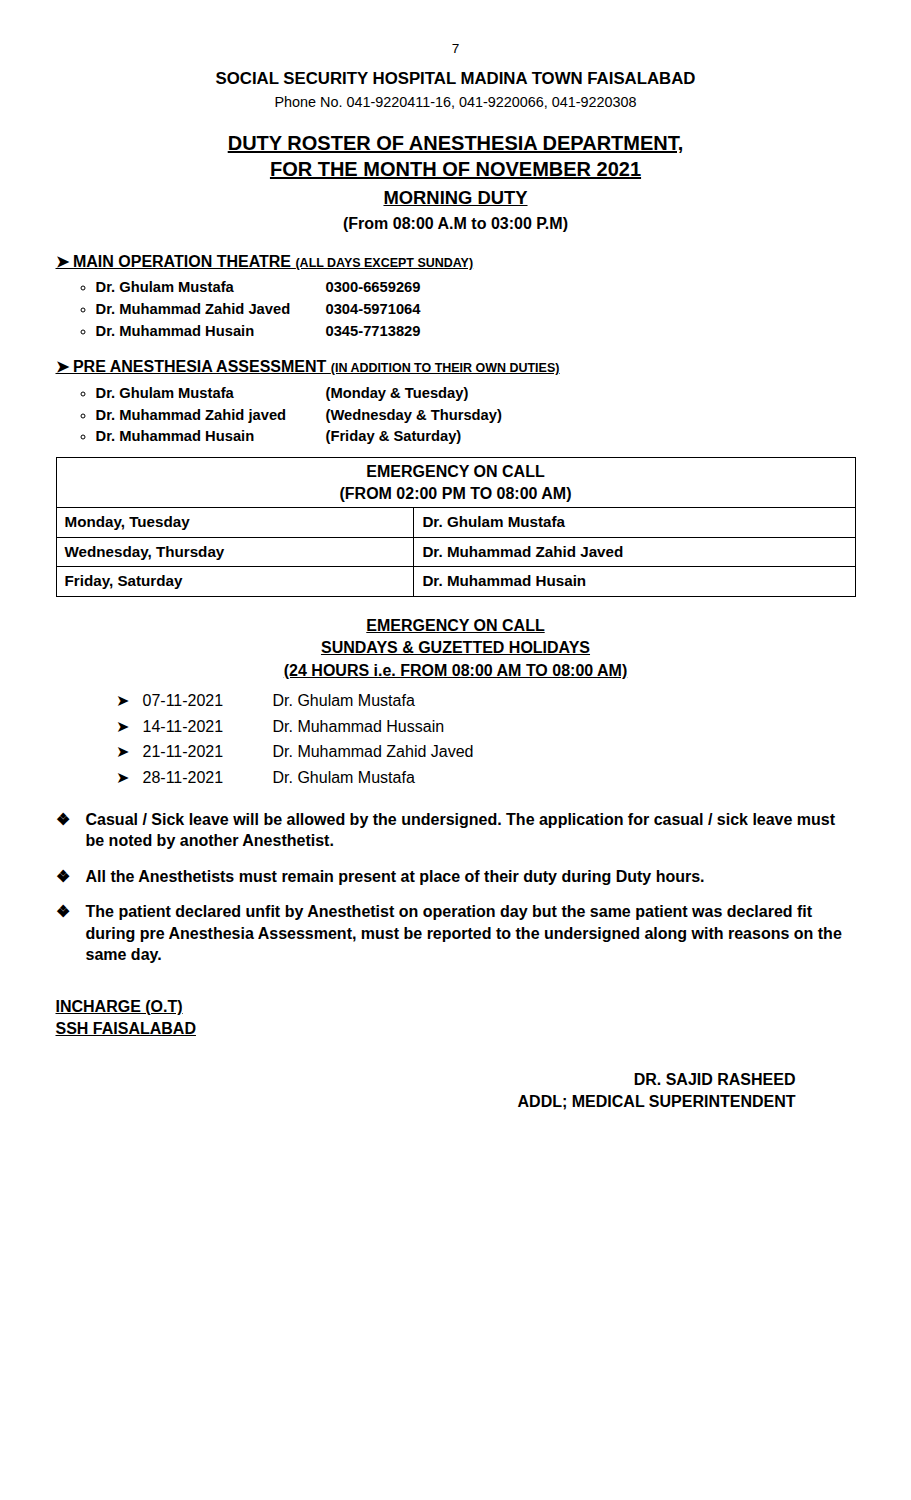7
SOCIAL SECURITY HOSPITAL MADINA TOWN FAISALABAD
Phone No. 041-9220411-16, 041-9220066, 041-9220308
DUTY ROSTER OF ANESTHESIA DEPARTMENT,
FOR THE MONTH OF NOVEMBER 2021
MORNING DUTY
(From 08:00 A.M to 03:00 P.M)
➤ MAIN OPERATION THEATRE (ALL DAYS EXCEPT SUNDAY)
Dr. Ghulam Mustafa0300-6659269
Dr. Muhammad Zahid Javed0304-5971064
Dr. Muhammad Husain0345-7713829
➤ PRE ANESTHESIA ASSESSMENT (IN ADDITION TO THEIR OWN DUTIES)
Dr. Ghulam Mustafa(Monday & Tuesday)
Dr. Muhammad Zahid javed(Wednesday & Thursday)
Dr. Muhammad Husain(Friday & Saturday)
EMERGENCY ON CALL (FROM 02:00 PM TO 08:00 AM)
| Monday, Tuesday | Dr. Ghulam Mustafa |
| Wednesday, Thursday | Dr. Muhammad Zahid Javed |
| Friday, Saturday | Dr. Muhammad Husain |
EMERGENCY ON CALL SUNDAYS & GUZETTED HOLIDAYS (24 HOURS i.e. FROM 08:00 AM TO 08:00 AM)
07-11-2021 Dr. Ghulam Mustafa
14-11-2021 Dr. Muhammad Hussain
21-11-2021 Dr. Muhammad Zahid Javed
28-11-2021 Dr. Ghulam Mustafa
Casual / Sick leave will be allowed by the undersigned. The application for casual / sick leave must be noted by another Anesthetist.
All the Anesthetists must remain present at place of their duty during Duty hours.
The patient declared unfit by Anesthetist on operation day but the same patient was declared fit during pre Anesthesia Assessment, must be reported to the undersigned along with reasons on the same day.
INCHARGE (O.T)
SSH FAISALABAD
DR. SAJID RASHEED
ADDL; MEDICAL SUPERINTENDENT